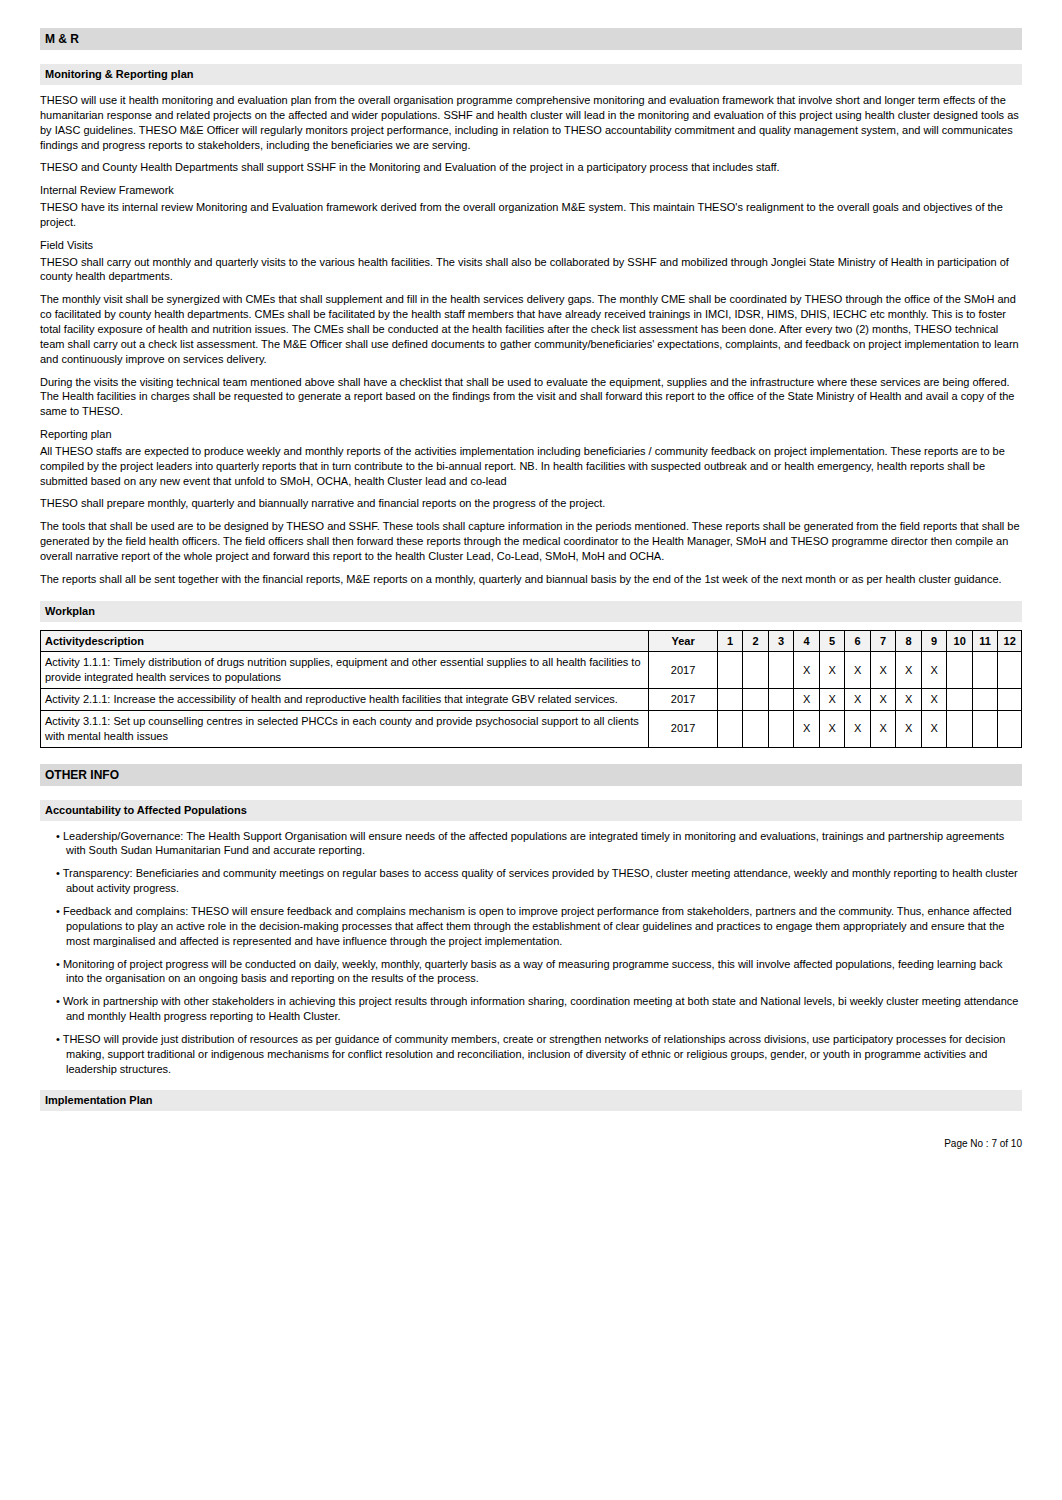M & R
Monitoring & Reporting plan
THESO will use it health monitoring and evaluation plan from the overall organisation programme comprehensive monitoring and evaluation framework that involve short and longer term effects of the humanitarian response and related projects on the affected and wider populations. SSHF and health cluster will lead in the monitoring and evaluation of this project using health cluster designed tools as by IASC guidelines. THESO M&E Officer will regularly monitors project performance, including in relation to THESO accountability commitment and quality management system, and will communicates findings and progress reports to stakeholders, including the beneficiaries we are serving.
THESO and County Health Departments shall support SSHF in the Monitoring and Evaluation of the project in a participatory process that includes staff.
Internal Review Framework
THESO have its internal review Monitoring and Evaluation framework derived from the overall organization M&E system. This maintain THESO's realignment to the overall goals and objectives of the project.
Field Visits
THESO shall carry out monthly and quarterly visits to the various health facilities. The visits shall also be collaborated by SSHF and mobilized through Jonglei State Ministry of Health in participation of county health departments.
The monthly visit shall be synergized with CMEs that shall supplement and fill in the health services delivery gaps. The monthly CME shall be coordinated by THESO through the office of the SMoH and co facilitated by county health departments. CMEs shall be facilitated by the health staff members that have already received trainings in IMCI, IDSR, HIMS, DHIS, IECHC etc monthly. This is to foster total facility exposure of health and nutrition issues. The CMEs shall be conducted at the health facilities after the check list assessment has been done. After every two (2) months, THESO technical team shall carry out a check list assessment. The M&E Officer shall use defined documents to gather community/beneficiaries' expectations, complaints, and feedback on project implementation to learn and continuously improve on services delivery.
During the visits the visiting technical team mentioned above shall have a checklist that shall be used to evaluate the equipment, supplies and the infrastructure where these services are being offered. The Health facilities in charges shall be requested to generate a report based on the findings from the visit and shall forward this report to the office of the State Ministry of Health and avail a copy of the same to THESO.
Reporting plan
All THESO staffs are expected to produce weekly and monthly reports of the activities implementation including beneficiaries / community feedback on project implementation. These reports are to be compiled by the project leaders into quarterly reports that in turn contribute to the bi-annual report. NB. In health facilities with suspected outbreak and or health emergency, health reports shall be submitted based on any new event that unfold to SMoH, OCHA, health Cluster lead and co-lead
THESO shall prepare monthly, quarterly and biannually narrative and financial reports on the progress of the project.
The tools that shall be used are to be designed by THESO and SSHF. These tools shall capture information in the periods mentioned. These reports shall be generated from the field reports that shall be generated by the field health officers. The field officers shall then forward these reports through the medical coordinator to the Health Manager, SMoH and THESO programme director then compile an overall narrative report of the whole project and forward this report to the health Cluster Lead, Co-Lead, SMoH, MoH and OCHA.
The reports shall all be sent together with the financial reports, M&E reports on a monthly, quarterly and biannual basis by the end of the 1st week of the next month or as per health cluster guidance.
Workplan
| Activitydescription | Year | 1 | 2 | 3 | 4 | 5 | 6 | 7 | 8 | 9 | 10 | 11 | 12 |
| --- | --- | --- | --- | --- | --- | --- | --- | --- | --- | --- | --- | --- | --- |
| Activity 1.1.1: Timely distribution of drugs nutrition supplies, equipment and other essential supplies to all health facilities to provide integrated health services to populations | 2017 | | | | X | X | X | X | X | X | | | |
| Activity 2.1.1: Increase the accessibility of health and reproductive health facilities that integrate GBV related services. | 2017 | | | | X | X | X | X | X | X | | | |
| Activity 3.1.1: Set up counselling centres in selected PHCCs in each county and provide psychosocial support to all clients with mental health issues | 2017 | | | | X | X | X | X | X | X | | | |
OTHER INFO
Accountability to Affected Populations
• Leadership/Governance: The Health Support Organisation will ensure needs of the affected populations are integrated timely in monitoring and evaluations, trainings and partnership agreements with South Sudan Humanitarian Fund and accurate reporting.
• Transparency: Beneficiaries and community meetings on regular bases to access quality of services provided by THESO, cluster meeting attendance, weekly and monthly reporting to health cluster about activity progress.
• Feedback and complains: THESO will ensure feedback and complains mechanism is open to improve project performance from stakeholders, partners and the community. Thus, enhance affected populations to play an active role in the decision-making processes that affect them through the establishment of clear guidelines and practices to engage them appropriately and ensure that the most marginalised and affected is represented and have influence through the project implementation.
• Monitoring of project progress will be conducted on daily, weekly, monthly, quarterly basis as a way of measuring programme success, this will involve affected populations, feeding learning back into the organisation on an ongoing basis and reporting on the results of the process.
• Work in partnership with other stakeholders in achieving this project results through information sharing, coordination meeting at both state and National levels, bi weekly cluster meeting attendance and monthly Health progress reporting to Health Cluster.
• THESO will provide just distribution of resources as per guidance of community members, create or strengthen networks of relationships across divisions, use participatory processes for decision making, support traditional or indigenous mechanisms for conflict resolution and reconciliation, inclusion of diversity of ethnic or religious groups, gender, or youth in programme activities and leadership structures.
Implementation Plan
Page No : 7 of 10